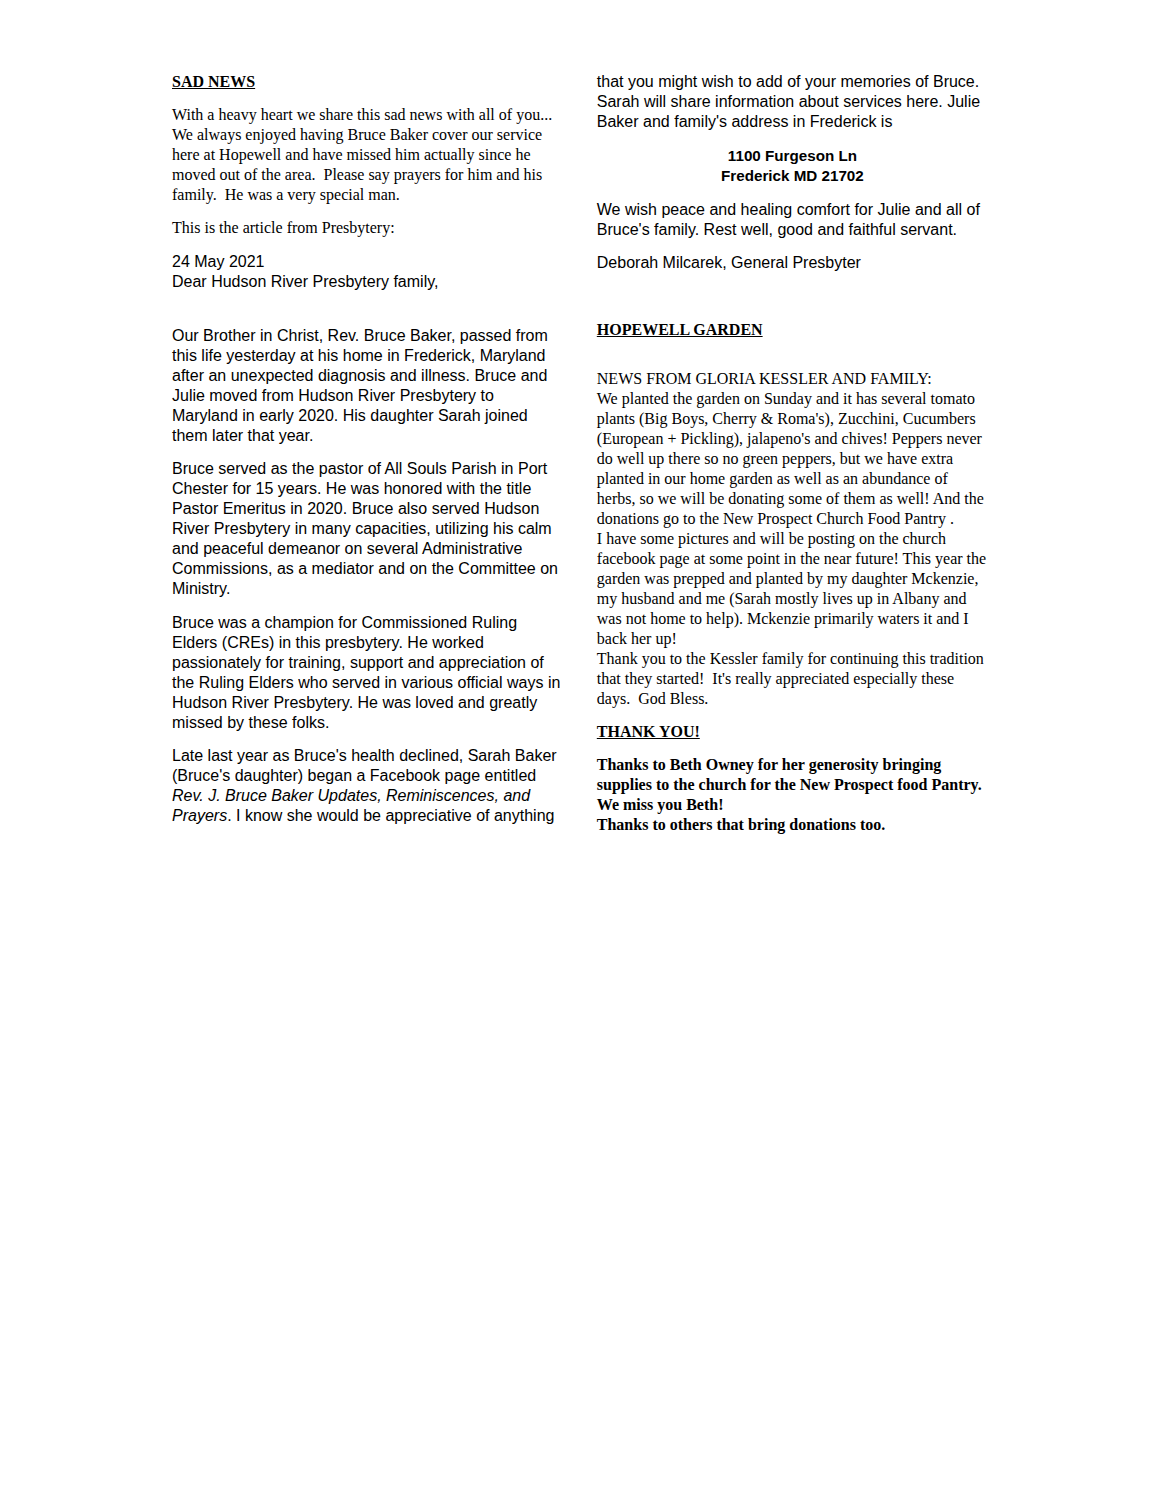SAD NEWS
With a heavy heart we share this sad news with all of you... We always enjoyed having Bruce Baker cover our service here at Hopewell and have missed him actually since he moved out of the area. Please say prayers for him and his family. He was a very special man.
This is the article from Presbytery:
24 May 2021
Dear Hudson River Presbytery family,
Our Brother in Christ, Rev. Bruce Baker, passed from this life yesterday at his home in Frederick, Maryland after an unexpected diagnosis and illness. Bruce and Julie moved from Hudson River Presbytery to Maryland in early 2020. His daughter Sarah joined them later that year.
Bruce served as the pastor of All Souls Parish in Port Chester for 15 years. He was honored with the title Pastor Emeritus in 2020. Bruce also served Hudson River Presbytery in many capacities, utilizing his calm and peaceful demeanor on several Administrative Commissions, as a mediator and on the Committee on Ministry.
Bruce was a champion for Commissioned Ruling Elders (CREs) in this presbytery. He worked passionately for training, support and appreciation of the Ruling Elders who served in various official ways in Hudson River Presbytery. He was loved and greatly missed by these folks.
Late last year as Bruce's health declined, Sarah Baker (Bruce's daughter) began a Facebook page entitled Rev. J. Bruce Baker Updates, Reminiscences, and Prayers. I know she would be appreciative of anything that you might wish to add of your memories of Bruce. Sarah will share information about services here. Julie Baker and family's address in Frederick is
1100 Furgeson Ln
Frederick MD 21702
We wish peace and healing comfort for Julie and all of Bruce's family. Rest well, good and faithful servant.
Deborah Milcarek, General Presbyter
HOPEWELL GARDEN
NEWS FROM GLORIA KESSLER AND FAMILY:
We planted the garden on Sunday and it has several tomato plants (Big Boys, Cherry & Roma's), Zucchini, Cucumbers (European + Pickling), jalapeno's and chives! Peppers never do well up there so no green peppers, but we have extra planted in our home garden as well as an abundance of herbs, so we will be donating some of them as well! And the donations go to the New Prospect Church Food Pantry .
I have some pictures and will be posting on the church facebook page at some point in the near future! This year the garden was prepped and planted by my daughter Mckenzie, my husband and me (Sarah mostly lives up in Albany and was not home to help). Mckenzie primarily waters it and I back her up!
Thank you to the Kessler family for continuing this tradition that they started! It's really appreciated especially these days. God Bless.
THANK YOU!
Thanks to Beth Owney for her generosity bringing supplies to the church for the New Prospect food Pantry. We miss you Beth!
Thanks to others that bring donations too.